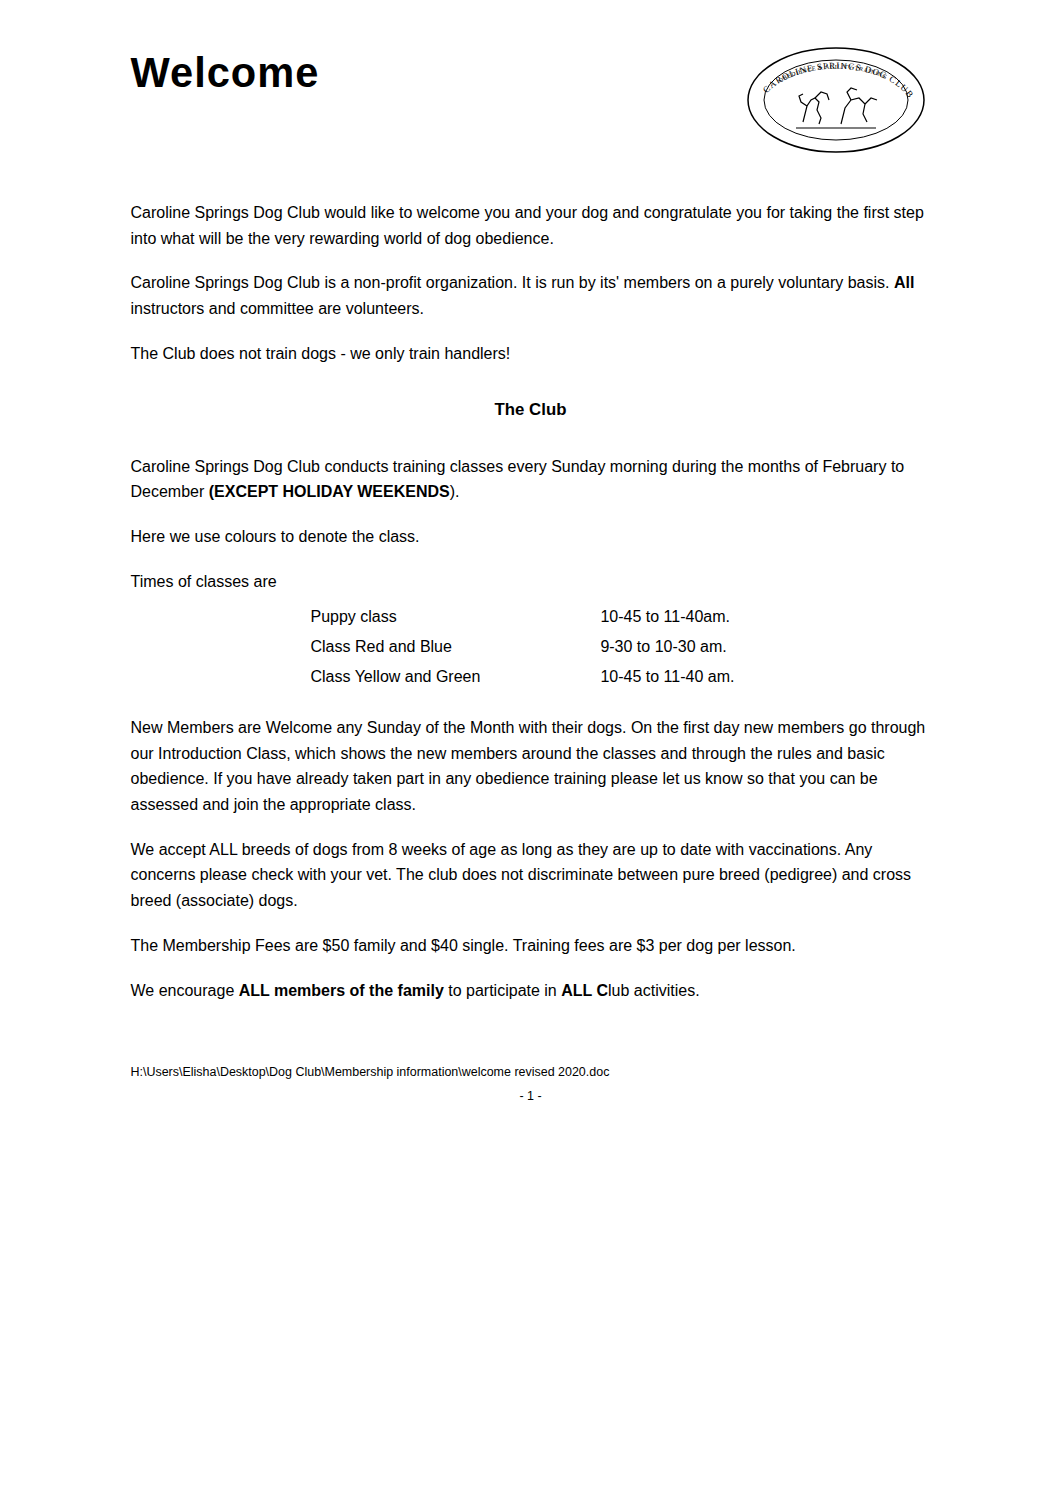Welcome
CAROLINE SPRINGS DOG CLUB OBEDIENCE & AGILITY TRAINING
Caroline Springs Dog Club would like to welcome you and your dog and congratulate you for taking the first step into what will be the very rewarding world of dog obedience.
Caroline Springs Dog Club is a non-profit organization. It is run by its' members on a purely voluntary basis. All instructors and committee are volunteers.
The Club does not train dogs - we only train handlers!
The Club
Caroline Springs Dog Club conducts training classes every Sunday morning during the months of February to December (EXCEPT HOLIDAY WEEKENDS).
Here we use colours to denote the class.
Times of classes are
| Puppy class | 10-45 to 11-40am. |
| Class Red and Blue | 9-30 to 10-30 am. |
| Class Yellow and Green | 10-45 to 11-40 am. |
New Members are Welcome any Sunday of the Month with their dogs. On the first day new members go through our Introduction Class, which shows the new members around the classes and through the rules and basic obedience. If you have already taken part in any obedience training please let us know so that you can be assessed and join the appropriate class.
We accept ALL breeds of dogs from 8 weeks of age as long as they are up to date with vaccinations. Any concerns please check with your vet. The club does not discriminate between pure breed (pedigree) and cross breed (associate) dogs.
The Membership Fees are $50 family and $40 single. Training fees are $3 per dog per lesson.
We encourage ALL members of the family to participate in ALL Club activities.
H:\Users\Elisha\Desktop\Dog Club\Membership information\welcome revised 2020.doc
- 1 -